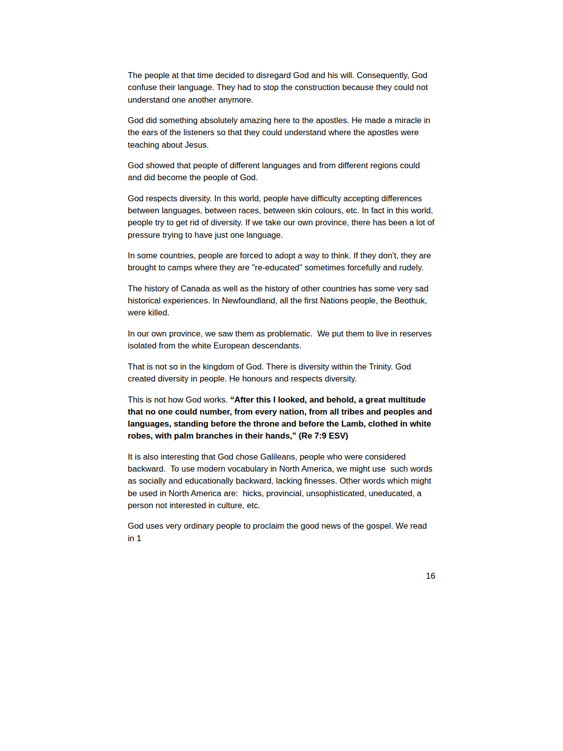The people at that time decided to disregard God and his will. Consequently, God confuse their language. They had to stop the construction because they could not understand one another anymore.
God did something absolutely amazing here to the apostles. He made a miracle in the ears of the listeners so that they could understand where the apostles were teaching about Jesus.
God showed that people of different languages and from different regions could and did become the people of God.
God respects diversity. In this world, people have difficulty accepting differences between languages, between races, between skin colours, etc. In fact in this world, people try to get rid of diversity. If we take our own province, there has been a lot of pressure trying to have just one language.
In some countries, people are forced to adopt a way to think. If they don't, they are brought to camps where they are "re-educated" sometimes forcefully and rudely.
The history of Canada as well as the history of other countries has some very sad historical experiences. In Newfoundland, all the first Nations people, the Beothuk, were killed.
In our own province, we saw them as problematic. We put them to live in reserves isolated from the white European descendants.
That is not so in the kingdom of God. There is diversity within the Trinity. God created diversity in people. He honours and respects diversity.
This is not how God works. “After this I looked, and behold, a great multitude that no one could number, from every nation, from all tribes and peoples and languages, standing before the throne and before the Lamb, clothed in white robes, with palm branches in their hands,” (Re 7:9 ESV)
It is also interesting that God chose Galileans, people who were considered backward. To use modern vocabulary in North America, we might use such words as socially and educationally backward, lacking finesses. Other words which might be used in North America are: hicks, provincial, unsophisticated, uneducated, a person not interested in culture, etc.
God uses very ordinary people to proclaim the good news of the gospel. We read in 1
16